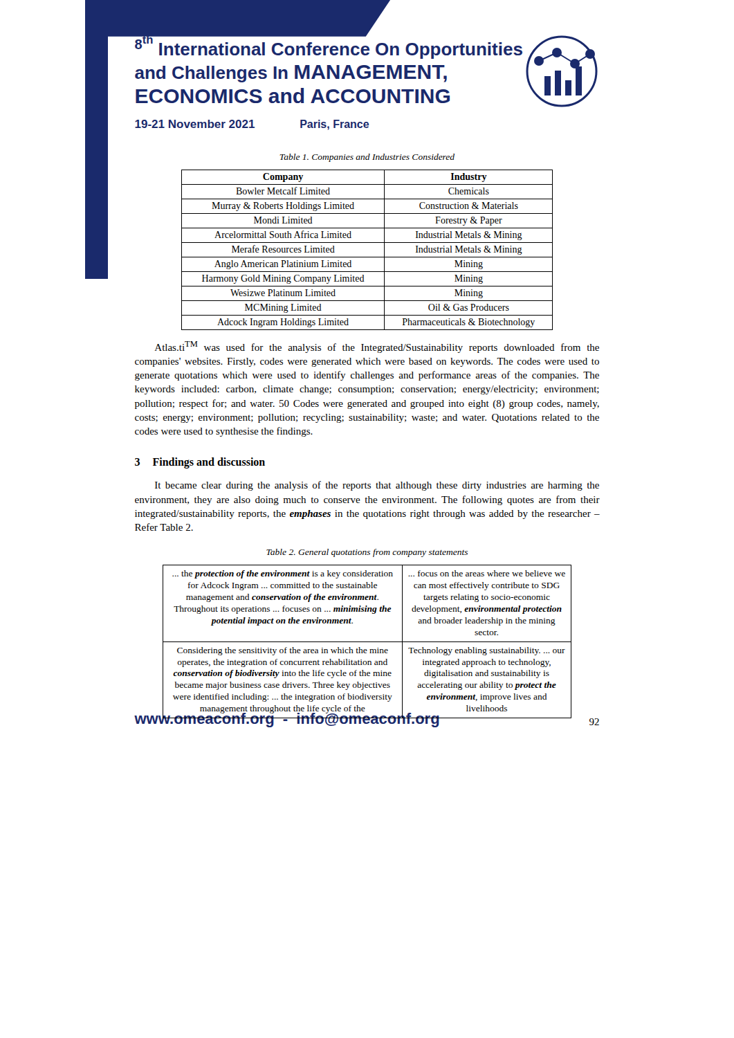8th International Conference On Opportunities
and Challenges In MANAGEMENT,
ECONOMICS and ACCOUNTING
19 -21 November 2021 Paris, France
Table 1. Companies and Industries Considered
| Company | Industry |
| --- | --- |
| Bowler Metcalf Limited | Chemicals |
| Murray & Roberts Holdings Limited | Construction & Materials |
| Mondi Limited | Forestry & Paper |
| Arcelormittal South Africa Limited | Industrial Metals & Mining |
| Merafe Resources Limited | Industrial Metals & Mining |
| Anglo American Platinium Limited | Mining |
| Harmony Gold Mining Company Limited | Mining |
| Wesizwe Platinum Limited | Mining |
| MCMining Limited | Oil & Gas Producers |
| Adcock Ingram Holdings Limited | Pharmaceuticals & Biotechnology |
Atlas.tiTM was used for the analysis of the Integrated/Sustainability reports downloaded from the companies' websites. Firstly, codes were generated which were based on keywords. The codes were used to generate quotations which were used to identify challenges and performance areas of the companies. The keywords included: carbon, climate change; consumption; conservation; energy/electricity; environment; pollution; respect for; and water. 50 Codes were generated and grouped into eight (8) group codes, namely, costs; energy; environment; pollution; recycling; sustainability; waste; and water. Quotations related to the codes were used to synthesise the findings.
3 Findings and discussion
It became clear during the analysis of the reports that although these dirty industries are harming the environment, they are also doing much to conserve the environment. The following quotes are from their integrated/sustainability reports, the emphases in the quotations right through was added by the researcher – Refer Table 2.
Table 2. General quotations from company statements
| ... the protection of the environment is a key consideration for Adcock Ingram ... committed to the sustainable management and conservation of the environment . Throughout its operations ... focuses on ... minimising the potential impact on the environment . | ... focus on the areas where we believe we can most effectively contribute to SDG targets relating to socio-economic development, environmental protection and broader leadership in the mining sector. |
| Considering the sensitivity of the area in which the mine operates, the integration of concurrent rehabilitation and conservation of biodiversity into the life cycle of the mine became major business case drivers. Three key objectives were identified including: ... the integration of biodiversity management throughout the life cycle of the | Technology enabling sustainability. ... our integrated approach to technology, digitalisation and sustainability is accelerating our ability to protect the environment , improve lives and livelihoods |
www.omeaconf.org - info@omeaconf.org
92